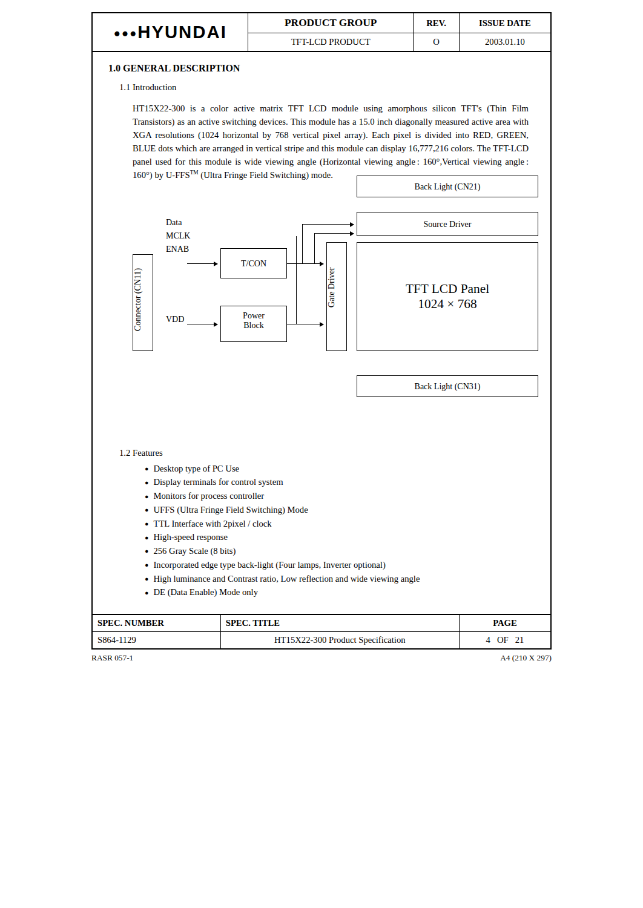| ●●● HYUNDAI | PRODUCT GROUP | REV. | ISSUE DATE |
| TFT-LCD PRODUCT | O | 2003.01.10 |
1.0 GENERAL DESCRIPTION
1.1 Introduction
HT15X22-300 is a color active matrix TFT LCD module using amorphous silicon TFT's (Thin Film Transistors) as an active switching devices. This module has a 15.0 inch diagonally measured active area with XGA resolutions (1024 horizontal by 768 vertical pixel array). Each pixel is divided into RED, GREEN, BLUE dots which are arranged in vertical stripe and this module can display 16,777,216 colors. The TFT-LCD panel used for this module is wide viewing angle (Horizontal viewing angle : 160°,Vertical viewing angle : 160°) by U-FFSTM (Ultra Fringe Field Switching) mode.
Connector (CN11)
Data
MCLK
ENAB
VDD
T/CON
Power
Block
Gate Driver
Source Driver
Back Light (CN21)
TFT LCD Panel
1024 × 768
Back Light (CN31)
1.2 Features
Desktop type of PC Use
Display terminals for control system
Monitors for process controller
UFFS (Ultra Fringe Field Switching) Mode
TTL Interface with 2pixel / clock
High-speed response
256 Gray Scale (8 bits)
Incorporated edge type back-light (Four lamps, Inverter optional)
High luminance and Contrast ratio, Low reflection and wide viewing angle
DE (Data Enable) Mode only
| SPEC. NUMBER | SPEC. TITLE | PAGE |
| S864-1129 | HT15X22-300 Product Specification | 4 OF 21 |
RASR 057-1 A4 (210 X 297)